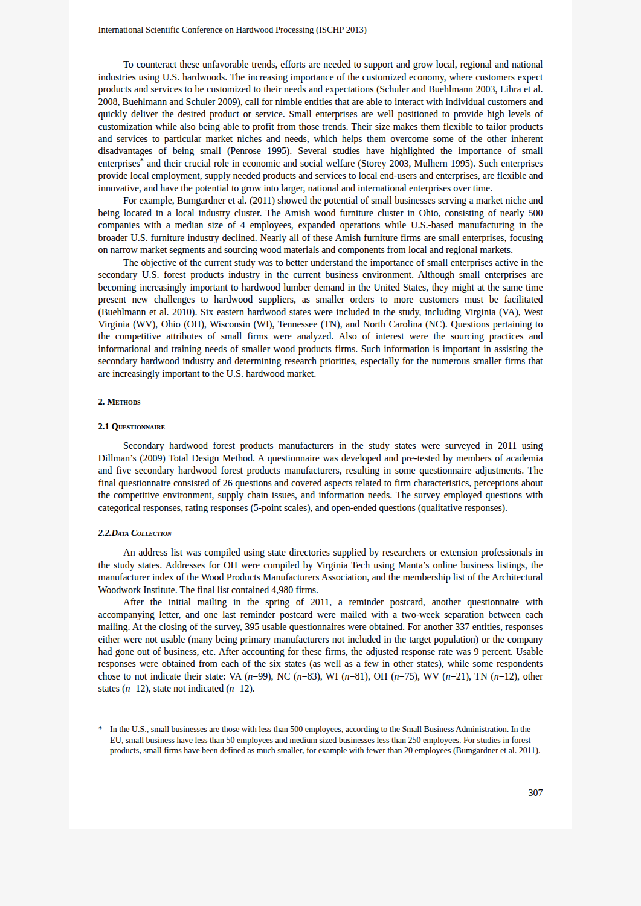International Scientific Conference on Hardwood Processing (ISCHP 2013)
To counteract these unfavorable trends, efforts are needed to support and grow local, regional and national industries using U.S. hardwoods. The increasing importance of the customized economy, where customers expect products and services to be customized to their needs and expectations (Schuler and Buehlmann 2003, Lihra et al. 2008, Buehlmann and Schuler 2009), call for nimble entities that are able to interact with individual customers and quickly deliver the desired product or service. Small enterprises are well positioned to provide high levels of customization while also being able to profit from those trends. Their size makes them flexible to tailor products and services to particular market niches and needs, which helps them overcome some of the other inherent disadvantages of being small (Penrose 1995). Several studies have highlighted the importance of small enterprises* and their crucial role in economic and social welfare (Storey 2003, Mulhern 1995). Such enterprises provide local employment, supply needed products and services to local end-users and enterprises, are flexible and innovative, and have the potential to grow into larger, national and international enterprises over time.
For example, Bumgardner et al. (2011) showed the potential of small businesses serving a market niche and being located in a local industry cluster. The Amish wood furniture cluster in Ohio, consisting of nearly 500 companies with a median size of 4 employees, expanded operations while U.S.-based manufacturing in the broader U.S. furniture industry declined. Nearly all of these Amish furniture firms are small enterprises, focusing on narrow market segments and sourcing wood materials and components from local and regional markets.
The objective of the current study was to better understand the importance of small enterprises active in the secondary U.S. forest products industry in the current business environment. Although small enterprises are becoming increasingly important to hardwood lumber demand in the United States, they might at the same time present new challenges to hardwood suppliers, as smaller orders to more customers must be facilitated (Buehlmann et al. 2010). Six eastern hardwood states were included in the study, including Virginia (VA), West Virginia (WV), Ohio (OH), Wisconsin (WI), Tennessee (TN), and North Carolina (NC). Questions pertaining to the competitive attributes of small firms were analyzed. Also of interest were the sourcing practices and informational and training needs of smaller wood products firms. Such information is important in assisting the secondary hardwood industry and determining research priorities, especially for the numerous smaller firms that are increasingly important to the U.S. hardwood market.
2. Methods
2.1 Questionnaire
Secondary hardwood forest products manufacturers in the study states were surveyed in 2011 using Dillman’s (2009) Total Design Method. A questionnaire was developed and pre-tested by members of academia and five secondary hardwood forest products manufacturers, resulting in some questionnaire adjustments. The final questionnaire consisted of 26 questions and covered aspects related to firm characteristics, perceptions about the competitive environment, supply chain issues, and information needs. The survey employed questions with categorical responses, rating responses (5-point scales), and open-ended questions (qualitative responses).
2.2.Data Collection
An address list was compiled using state directories supplied by researchers or extension professionals in the study states. Addresses for OH were compiled by Virginia Tech using Manta’s online business listings, the manufacturer index of the Wood Products Manufacturers Association, and the membership list of the Architectural Woodwork Institute. The final list contained 4,980 firms.
After the initial mailing in the spring of 2011, a reminder postcard, another questionnaire with accompanying letter, and one last reminder postcard were mailed with a two-week separation between each mailing. At the closing of the survey, 395 usable questionnaires were obtained. For another 337 entities, responses either were not usable (many being primary manufacturers not included in the target population) or the company had gone out of business, etc. After accounting for these firms, the adjusted response rate was 9 percent. Usable responses were obtained from each of the six states (as well as a few in other states), while some respondents chose to not indicate their state: VA (n=99), NC (n=83), WI (n=81), OH (n=75), WV (n=21), TN (n=12), other states (n=12), state not indicated (n=12).
*In the U.S., small businesses are those with less than 500 employees, according to the Small Business Administration. In the EU, small business have less than 50 employees and medium sized businesses less than 250 employees. For studies in forest products, small firms have been defined as much smaller, for example with fewer than 20 employees (Bumgardner et al. 2011).
307